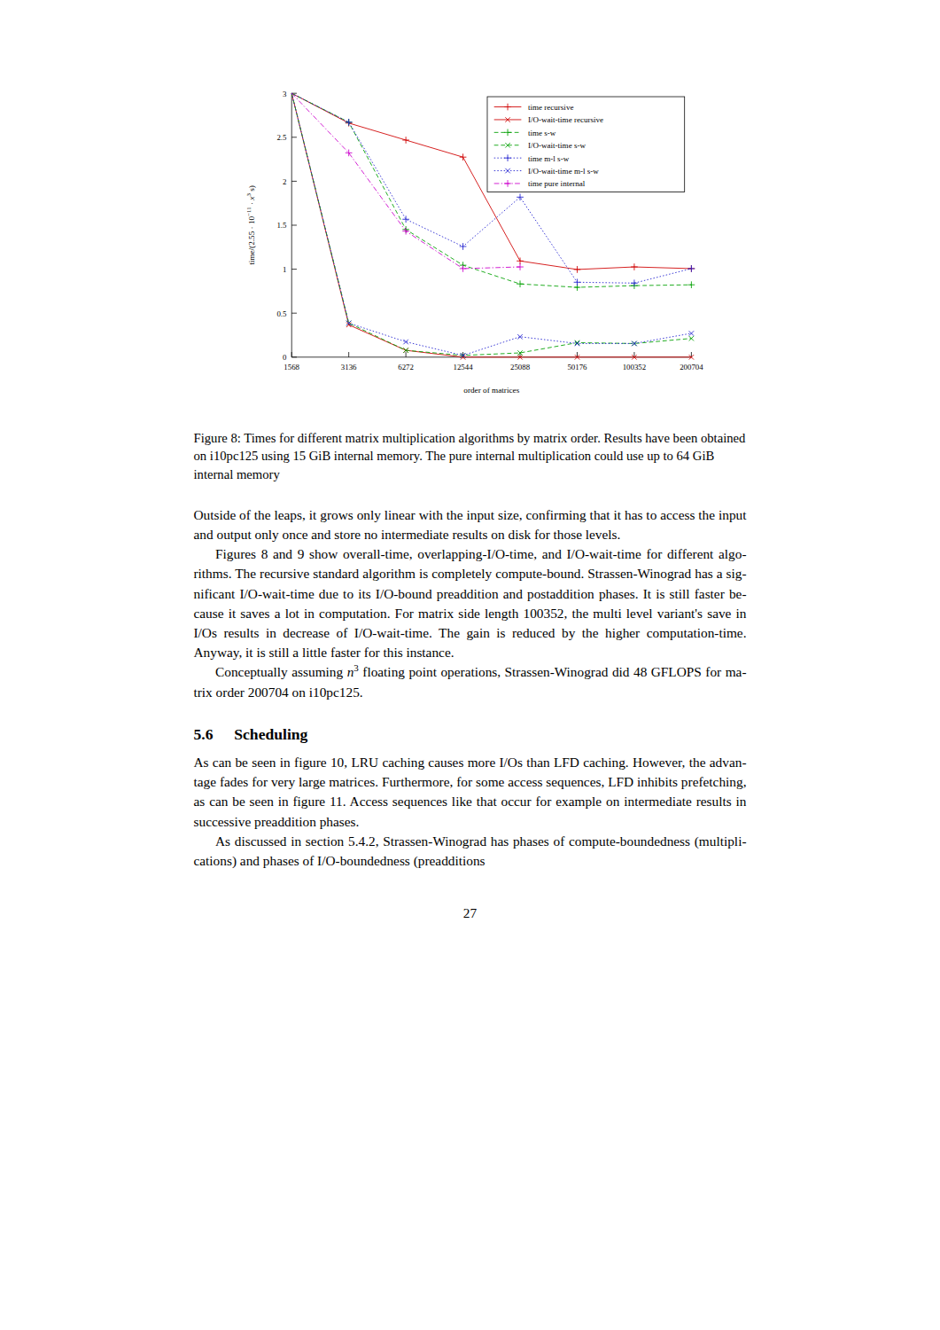0 0.5 1 1.5 2 2.5 3 1568 3136 6272 12544 25088 50176 100352 200704 order of matrices time/(2.55 · 10−11 · x3 s) time recursive I/O-wait-time recursive time s-w I/O-wait-time s-w time m-l s-w I/O-wait-time m-l s-w time pure internal
Figure 8: Times for different matrix multiplication algorithms by matrix order. Results have been obtained on i10pc125 using 15 GiB internal memory. The pure internal multiplication could use up to 64 GiB internal memory
Outside of the leaps, it grows only linear with the input size, confirming that it has to access the input and output only once and store no intermediate results on disk for those levels.
Figures 8 and 9 show overall-time, overlapping-I/O-time, and I/O-wait-time for different algorithms. The recursive standard algorithm is completely compute-bound. Strassen-Winograd has a significant I/O-wait-time due to its I/O-bound preaddition and postaddition phases. It is still faster because it saves a lot in computation. For matrix side length 100352, the multi level variant's save in I/Os results in decrease of I/O-wait-time. The gain is reduced by the higher computation-time. Anyway, it is still a little faster for this instance.
Conceptually assuming n3 floating point operations, Strassen-Winograd did 48 GFLOPS for matrix order 200704 on i10pc125.
5.6 Scheduling
As can be seen in figure 10, LRU caching causes more I/Os than LFD caching. However, the advantage fades for very large matrices. Furthermore, for some access sequences, LFD inhibits prefetching, as can be seen in figure 11. Access sequences like that occur for example on intermediate results in successive preaddition phases.
As discussed in section 5.4.2, Strassen-Winograd has phases of compute-boundedness (multiplications) and phases of I/O-boundedness (preadditions
27